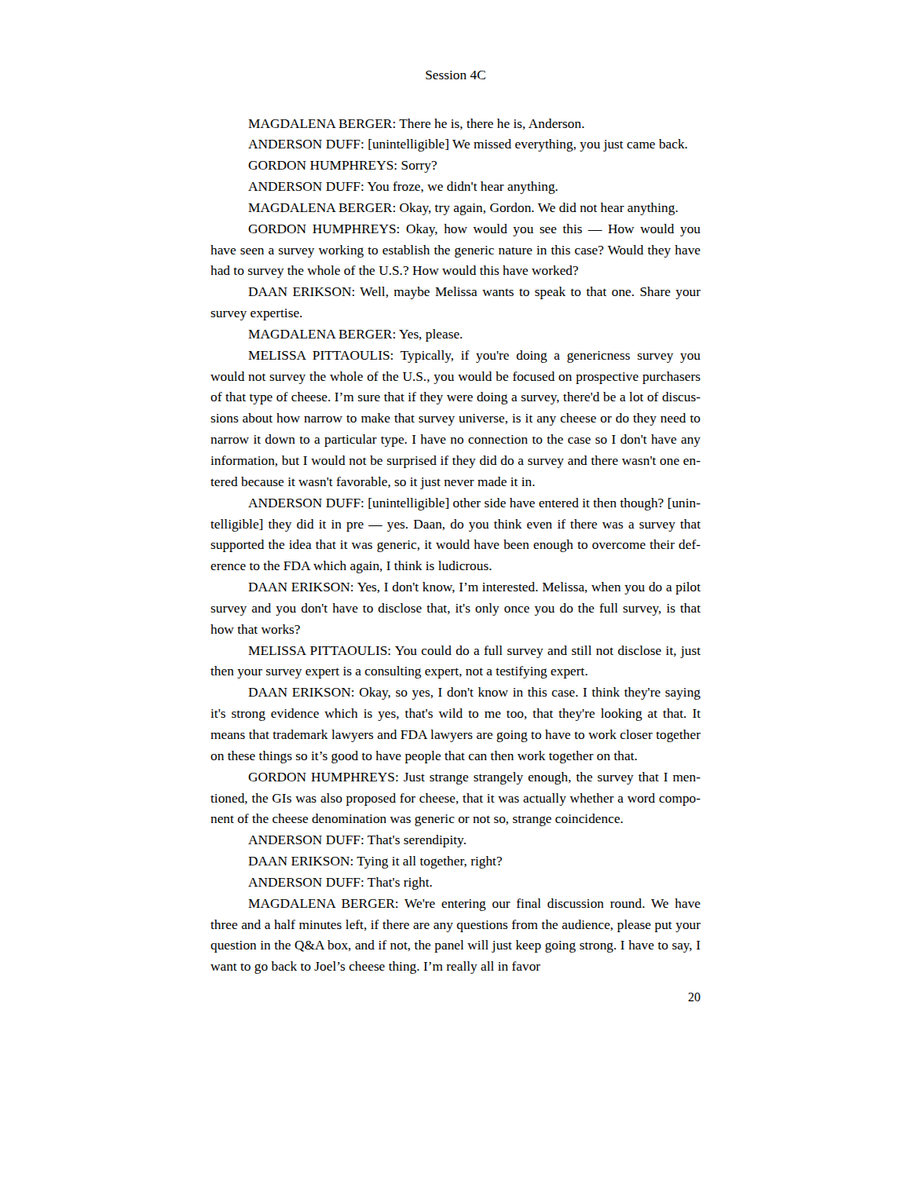Session 4C
MAGDALENA BERGER: There he is, there he is, Anderson.
ANDERSON DUFF: [unintelligible] We missed everything, you just came back.
GORDON HUMPHREYS: Sorry?
ANDERSON DUFF: You froze, we didn't hear anything.
MAGDALENA BERGER: Okay, try again, Gordon. We did not hear anything.
GORDON HUMPHREYS: Okay, how would you see this — How would you have seen a survey working to establish the generic nature in this case? Would they have had to survey the whole of the U.S.? How would this have worked?
DAAN ERIKSON: Well, maybe Melissa wants to speak to that one. Share your survey expertise.
MAGDALENA BERGER: Yes, please.
MELISSA PITTAOULIS: Typically, if you're doing a genericness survey you would not survey the whole of the U.S., you would be focused on prospective purchasers of that type of cheese. I’m sure that if they were doing a survey, there'd be a lot of discussions about how narrow to make that survey universe, is it any cheese or do they need to narrow it down to a particular type. I have no connection to the case so I don't have any information, but I would not be surprised if they did do a survey and there wasn't one entered because it wasn't favorable, so it just never made it in.
ANDERSON DUFF: [unintelligible] other side have entered it then though? [unintelligible] they did it in pre — yes. Daan, do you think even if there was a survey that supported the idea that it was generic, it would have been enough to overcome their deference to the FDA which again, I think is ludicrous.
DAAN ERIKSON: Yes, I don't know, I’m interested. Melissa, when you do a pilot survey and you don't have to disclose that, it's only once you do the full survey, is that how that works?
MELISSA PITTAOULIS: You could do a full survey and still not disclose it, just then your survey expert is a consulting expert, not a testifying expert.
DAAN ERIKSON: Okay, so yes, I don't know in this case. I think they're saying it's strong evidence which is yes, that's wild to me too, that they're looking at that. It means that trademark lawyers and FDA lawyers are going to have to work closer together on these things so it’s good to have people that can then work together on that.
GORDON HUMPHREYS: Just strange strangely enough, the survey that I mentioned, the GIs was also proposed for cheese, that it was actually whether a word component of the cheese denomination was generic or not so, strange coincidence.
ANDERSON DUFF: That's serendipity.
DAAN ERIKSON: Tying it all together, right?
ANDERSON DUFF: That's right.
MAGDALENA BERGER: We're entering our final discussion round. We have three and a half minutes left, if there are any questions from the audience, please put your question in the Q&A box, and if not, the panel will just keep going strong. I have to say, I want to go back to Joel’s cheese thing. I’m really all in favor
20